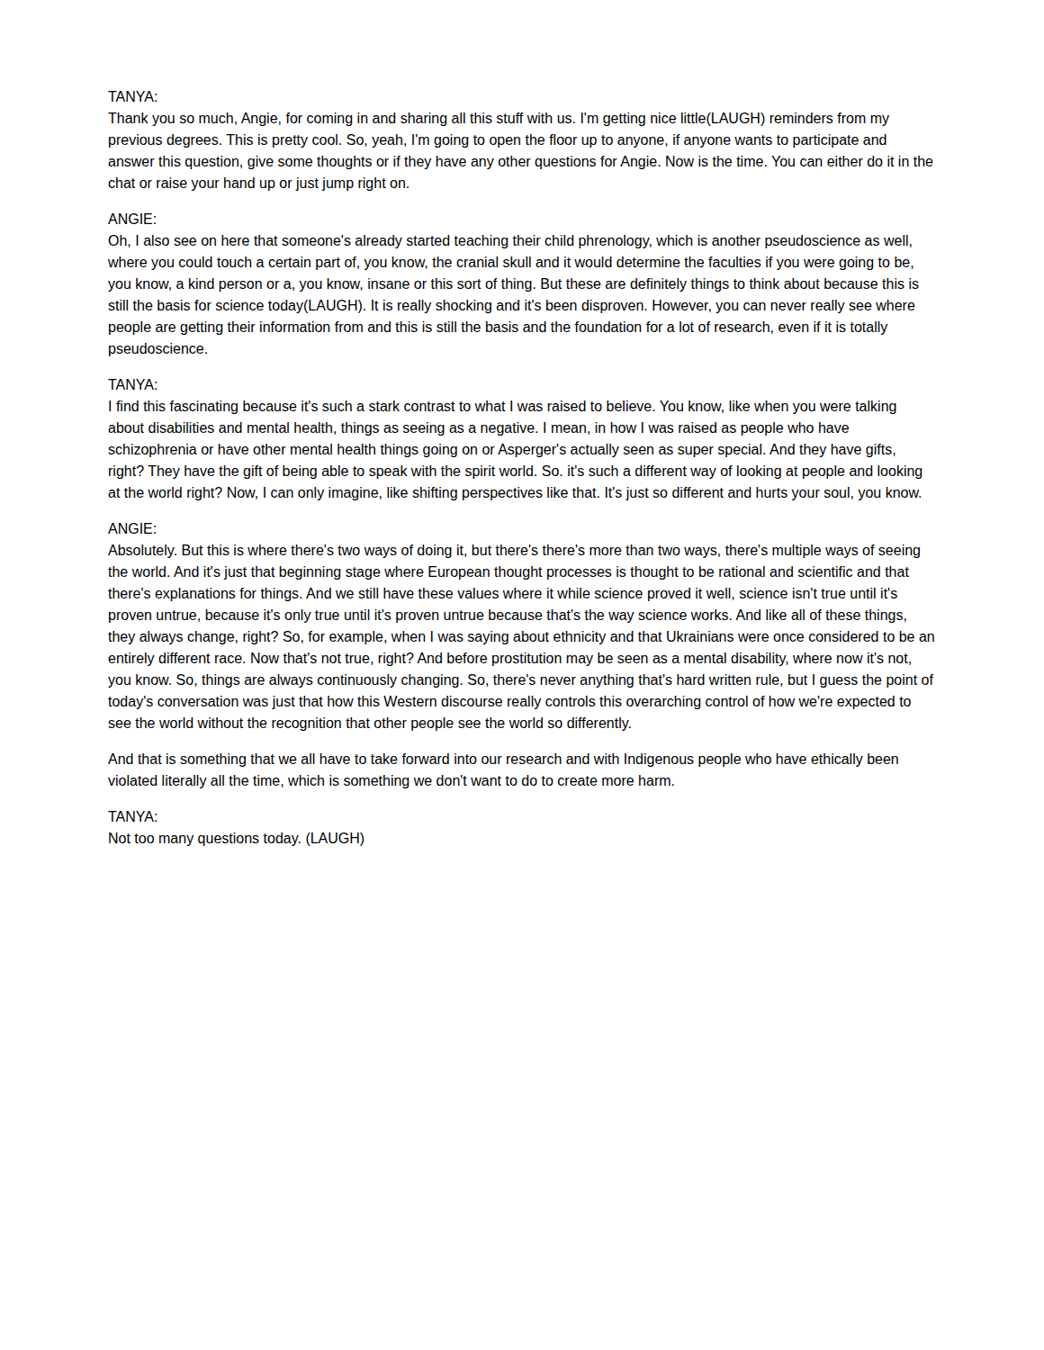TANYA:
Thank you so much, Angie, for coming in and sharing all this stuff with us. I'm getting nice little(LAUGH) reminders from my previous degrees. This is pretty cool. So, yeah, I'm going to open the floor up to anyone, if anyone wants to participate and answer this question, give some thoughts or if they have any other questions for Angie. Now is the time. You can either do it in the chat or raise your hand up or just jump right on.
ANGIE:
Oh, I also see on here that someone's already started teaching their child phrenology, which is another pseudoscience as well, where you could touch a certain part of, you know, the cranial skull and it would determine the faculties if you were going to be, you know, a kind person or a, you know, insane or this sort of thing. But these are definitely things to think about because this is still the basis for science today(LAUGH). It is really shocking and it's been disproven. However, you can never really see where people are getting their information from and this is still the basis and the foundation for a lot of research, even if it is totally pseudoscience.
TANYA:
I find this fascinating because it's such a stark contrast to what I was raised to believe. You know, like when you were talking about disabilities and mental health, things as seeing as a negative. I mean, in how I was raised as people who have schizophrenia or have other mental health things going on or Asperger's actually seen as super special. And they have gifts, right? They have the gift of being able to speak with the spirit world. So. it's such a different way of looking at people and looking at the world right? Now, I can only imagine, like shifting perspectives like that. It's just so different and hurts your soul, you know.
ANGIE:
Absolutely. But this is where there's two ways of doing it, but there's there's more than two ways, there's multiple ways of seeing the world. And it's just that beginning stage where European thought processes is thought to be rational and scientific and that there's explanations for things. And we still have these values where it while science proved it well, science isn't true until it's proven untrue, because it's only true until it's proven untrue because that's the way science works. And like all of these things, they always change, right? So, for example, when I was saying about ethnicity and that Ukrainians were once considered to be an entirely different race. Now that's not true, right? And before prostitution may be seen as a mental disability, where now it's not, you know. So, things are always continuously changing. So, there's never anything that's hard written rule, but I guess the point of today's conversation was just that how this Western discourse really controls this overarching control of how we're expected to see the world without the recognition that other people see the world so differently.
And that is something that we all have to take forward into our research and with Indigenous people who have ethically been violated literally all the time, which is something we don't want to do to create more harm.
TANYA:
Not too many questions today. (LAUGH)